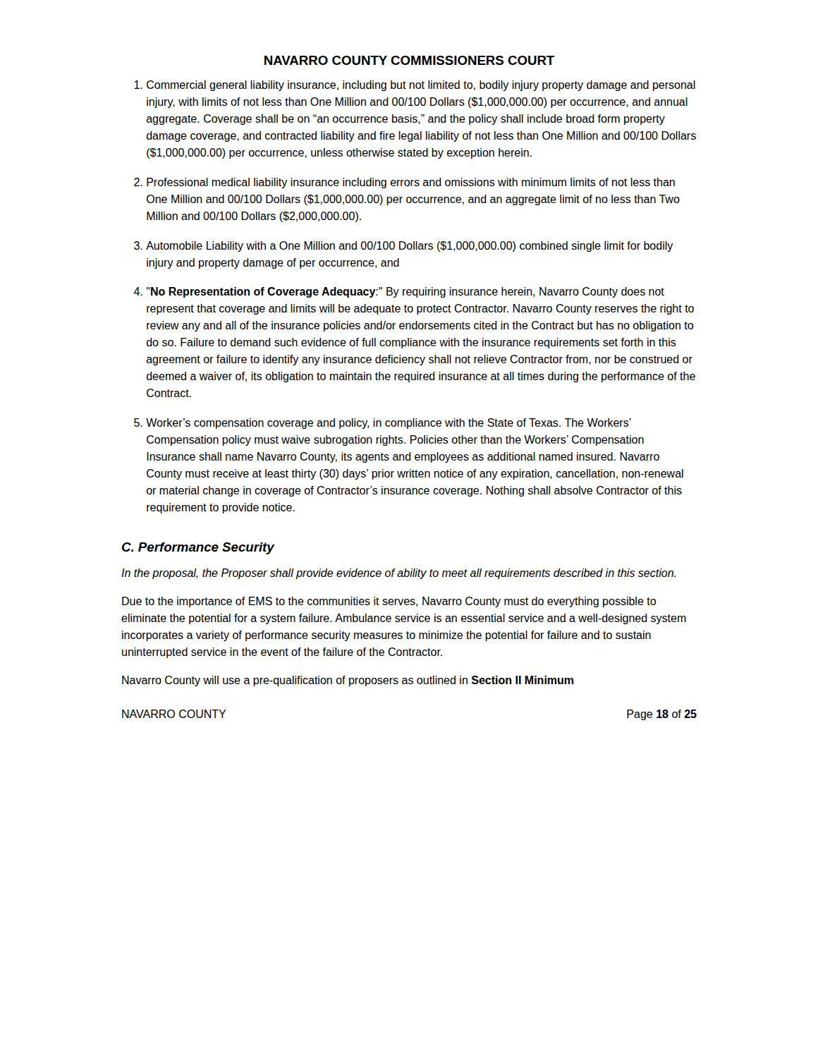NAVARRO COUNTY COMMISSIONERS COURT
Commercial general liability insurance, including but not limited to, bodily injury property damage and personal injury, with limits of not less than One Million and 00/100 Dollars ($1,000,000.00) per occurrence, and annual aggregate. Coverage shall be on “an occurrence basis,” and the policy shall include broad form property damage coverage, and contracted liability and fire legal liability of not less than One Million and 00/100 Dollars ($1,000,000.00) per occurrence, unless otherwise stated by exception herein.
Professional medical liability insurance including errors and omissions with minimum limits of not less than One Million and 00/100 Dollars ($1,000,000.00) per occurrence, and an aggregate limit of no less than Two Million and 00/100 Dollars ($2,000,000.00).
Automobile Liability with a One Million and 00/100 Dollars ($1,000,000.00) combined single limit for bodily injury and property damage of per occurrence, and
"No Representation of Coverage Adequacy:" By requiring insurance herein, Navarro County does not represent that coverage and limits will be adequate to protect Contractor. Navarro County reserves the right to review any and all of the insurance policies and/or endorsements cited in the Contract but has no obligation to do so. Failure to demand such evidence of full compliance with the insurance requirements set forth in this agreement or failure to identify any insurance deficiency shall not relieve Contractor from, nor be construed or deemed a waiver of, its obligation to maintain the required insurance at all times during the performance of the Contract.
Worker’s compensation coverage and policy, in compliance with the State of Texas. The Workers’ Compensation policy must waive subrogation rights. Policies other than the Workers’ Compensation Insurance shall name Navarro County, its agents and employees as additional named insured. Navarro County must receive at least thirty (30) days’ prior written notice of any expiration, cancellation, non-renewal or material change in coverage of Contractor’s insurance coverage. Nothing shall absolve Contractor of this requirement to provide notice.
C. Performance Security
In the proposal, the Proposer shall provide evidence of ability to meet all requirements described in this section.
Due to the importance of EMS to the communities it serves, Navarro County must do everything possible to eliminate the potential for a system failure. Ambulance service is an essential service and a well-designed system incorporates a variety of performance security measures to minimize the potential for failure and to sustain uninterrupted service in the event of the failure of the Contractor.
Navarro County will use a pre-qualification of proposers as outlined in Section II Minimum
NAVARRO COUNTY Page 18 of 25